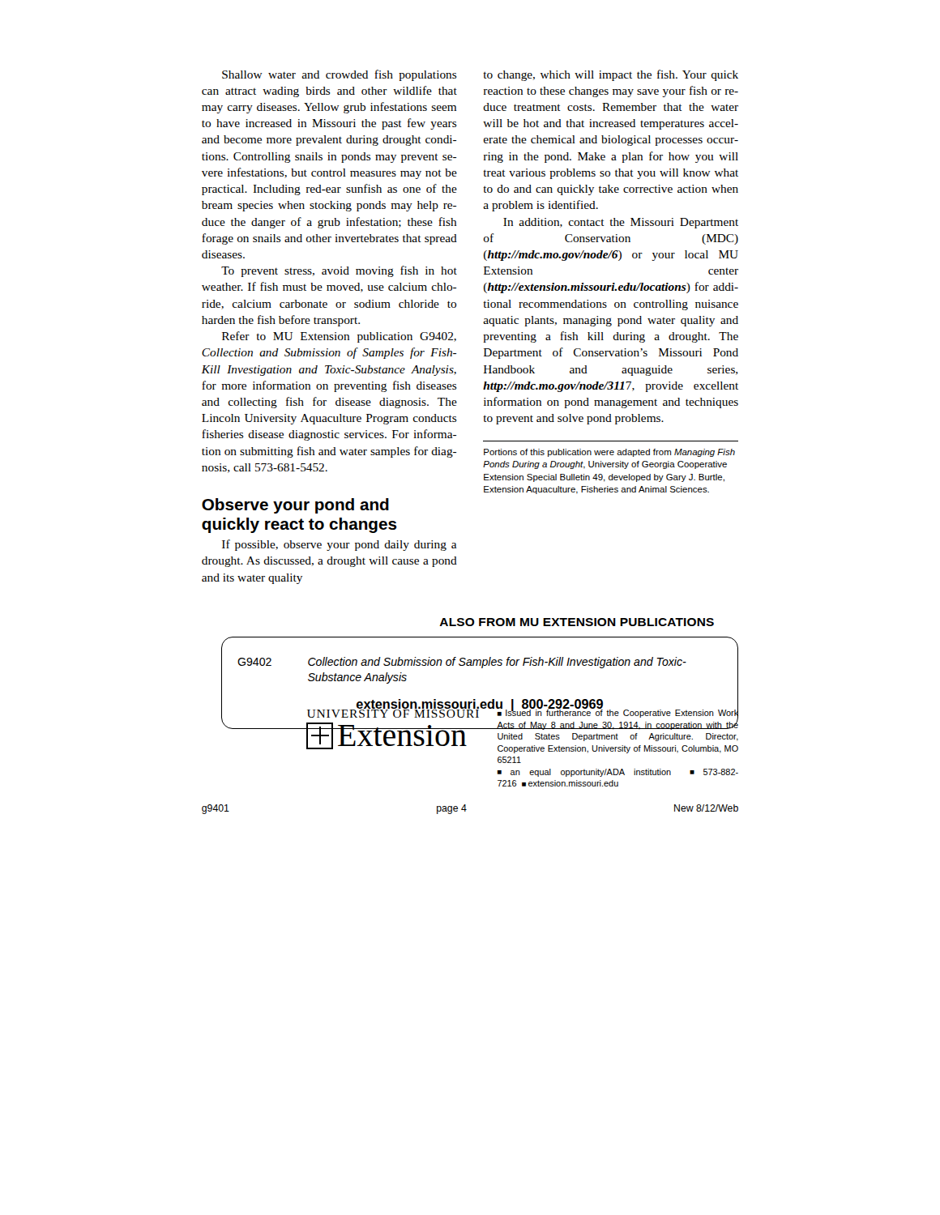Shallow water and crowded fish populations can attract wading birds and other wildlife that may carry diseases. Yellow grub infestations seem to have increased in Missouri the past few years and become more prevalent during drought conditions. Controlling snails in ponds may prevent severe infestations, but control measures may not be practical. Including red-ear sunfish as one of the bream species when stocking ponds may help reduce the danger of a grub infestation; these fish forage on snails and other invertebrates that spread diseases.
To prevent stress, avoid moving fish in hot weather. If fish must be moved, use calcium chloride, calcium carbonate or sodium chloride to harden the fish before transport.
Refer to MU Extension publication G9402, Collection and Submission of Samples for Fish-Kill Investigation and Toxic-Substance Analysis, for more information on preventing fish diseases and collecting fish for disease diagnosis. The Lincoln University Aquaculture Program conducts fisheries disease diagnostic services. For information on submitting fish and water samples for diagnosis, call 573-681-5452.
Observe your pond and
quickly react to changes
If possible, observe your pond daily during a drought. As discussed, a drought will cause a pond and its water quality
to change, which will impact the fish. Your quick reaction to these changes may save your fish or reduce treatment costs. Remember that the water will be hot and that increased temperatures accelerate the chemical and biological processes occurring in the pond. Make a plan for how you will treat various problems so that you will know what to do and can quickly take corrective action when a problem is identified.
In addition, contact the Missouri Department of Conservation (MDC) (http://mdc.mo.gov/node/6) or your local MU Extension center (http://extension.missouri.edu/locations) for additional recommendations on controlling nuisance aquatic plants, managing pond water quality and preventing a fish kill during a drought. The Department of Conservation’s Missouri Pond Handbook and aquaguide series, http://mdc.mo.gov/node/3117, provide excellent information on pond management and techniques to prevent and solve pond problems.
Portions of this publication were adapted from Managing Fish Ponds During a Drought, University of Georgia Cooperative Extension Special Bulletin 49, developed by Gary J. Burtle, Extension Aquaculture, Fisheries and Animal Sciences.
ALSO FROM MU EXTENSION PUBLICATIONS
G9402 Collection and Submission of Samples for Fish-Kill Investigation and Toxic-Substance Analysis
extension.missouri.edu | 800-292-0969
UNIVERSITY OF MISSOURI Extension
■Issued in furtherance of the Cooperative Extension Work Acts of May 8 and June 30, 1914, in cooperation with the United States Department of Agriculture. Director, Cooperative Extension, University of Missouri, Columbia, MO 65211
■an equal opportunity/ADA institution ■573-882-7216 ■extension.missouri.edu
g9401 page 4 New 8/12/Web